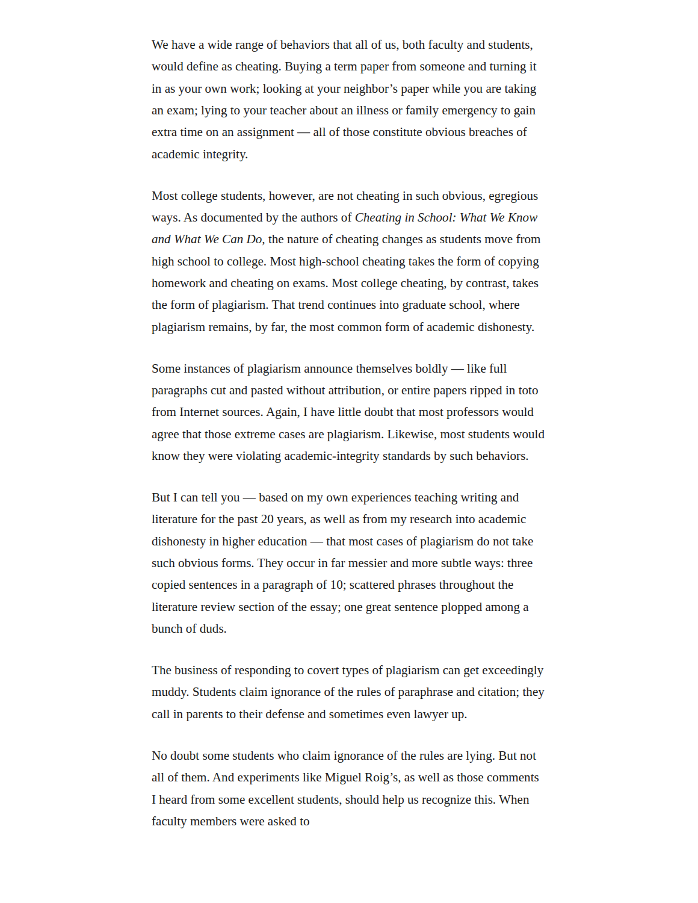We have a wide range of behaviors that all of us, both faculty and students, would define as cheating. Buying a term paper from someone and turning it in as your own work; looking at your neighbor’s paper while you are taking an exam; lying to your teacher about an illness or family emergency to gain extra time on an assignment — all of those constitute obvious breaches of academic integrity.
Most college students, however, are not cheating in such obvious, egregious ways. As documented by the authors of Cheating in School: What We Know and What We Can Do, the nature of cheating changes as students move from high school to college. Most high-school cheating takes the form of copying homework and cheating on exams. Most college cheating, by contrast, takes the form of plagiarism. That trend continues into graduate school, where plagiarism remains, by far, the most common form of academic dishonesty.
Some instances of plagiarism announce themselves boldly — like full paragraphs cut and pasted without attribution, or entire papers ripped in toto from Internet sources. Again, I have little doubt that most professors would agree that those extreme cases are plagiarism. Likewise, most students would know they were violating academic-integrity standards by such behaviors.
But I can tell you — based on my own experiences teaching writing and literature for the past 20 years, as well as from my research into academic dishonesty in higher education — that most cases of plagiarism do not take such obvious forms. They occur in far messier and more subtle ways: three copied sentences in a paragraph of 10; scattered phrases throughout the literature review section of the essay; one great sentence plopped among a bunch of duds.
The business of responding to covert types of plagiarism can get exceedingly muddy. Students claim ignorance of the rules of paraphrase and citation; they call in parents to their defense and sometimes even lawyer up.
No doubt some students who claim ignorance of the rules are lying. But not all of them. And experiments like Miguel Roig’s, as well as those comments I heard from some excellent students, should help us recognize this. When faculty members were asked to